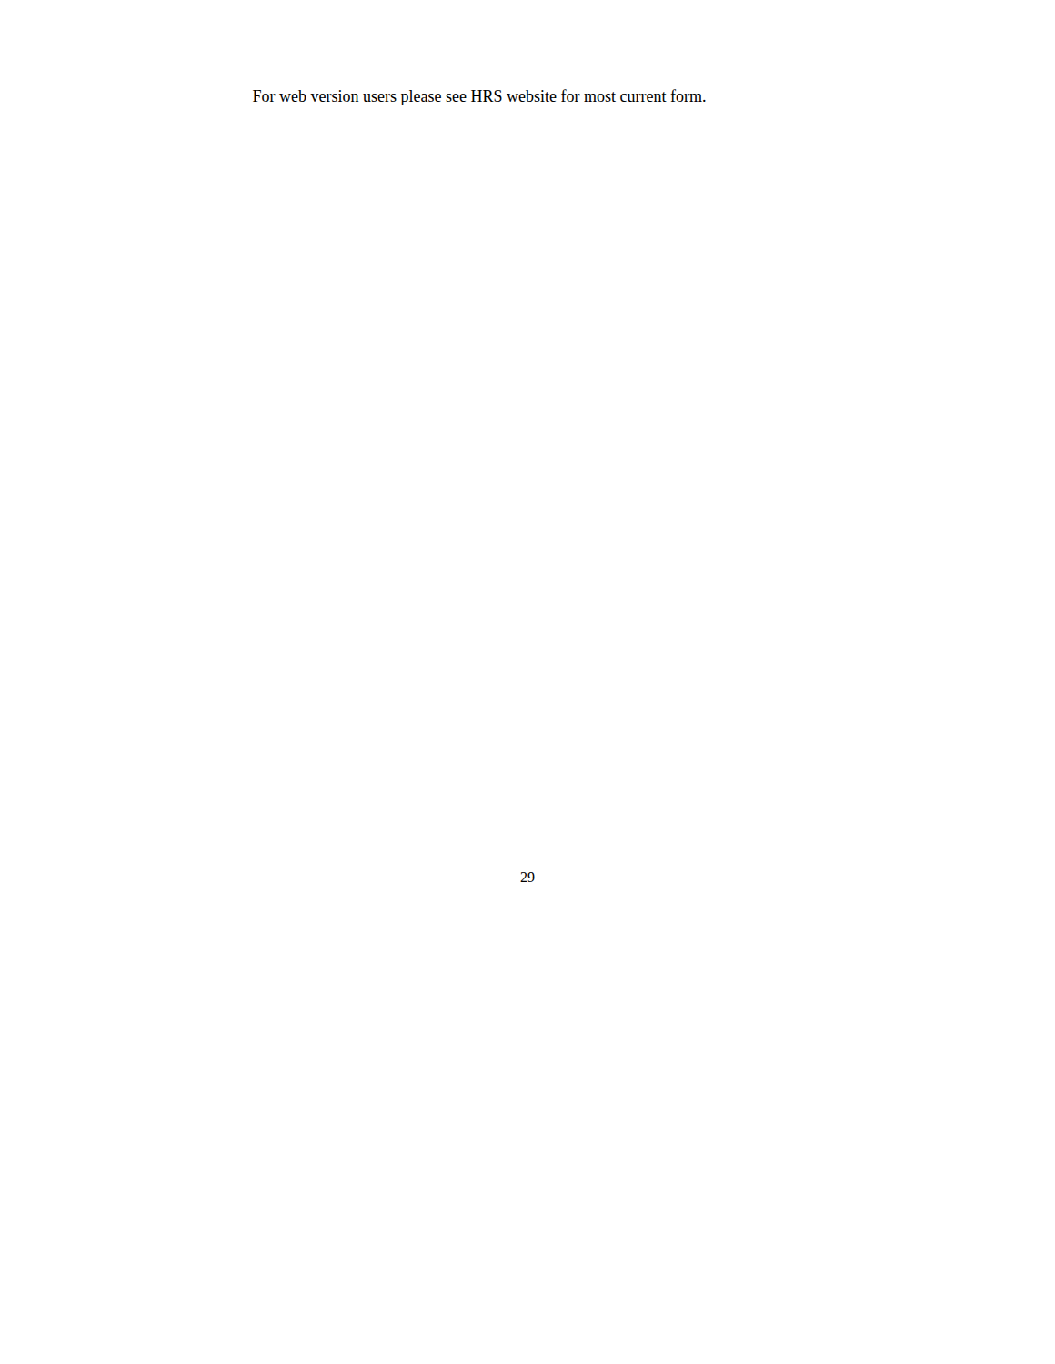For web version users please see HRS website for most current form.
29